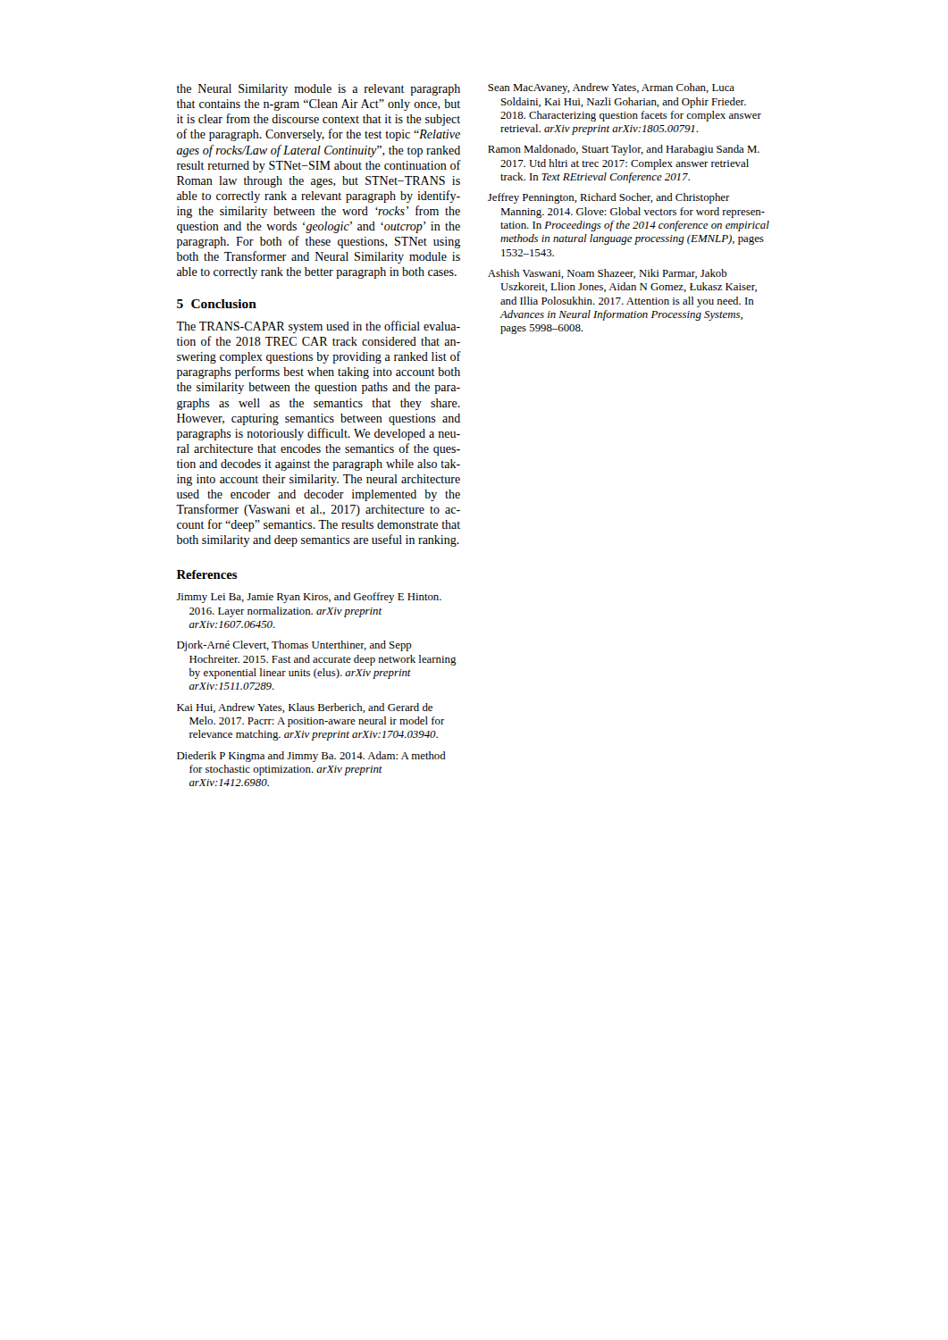the Neural Similarity module is a relevant paragraph that contains the n-gram “Clean Air Act” only once, but it is clear from the discourse context that it is the subject of the paragraph. Conversely, for the test topic “Relative ages of rocks/Law of Lateral Continuity”, the top ranked result returned by STNet−SIM about the continuation of Roman law through the ages, but STNet−TRANS is able to correctly rank a relevant paragraph by identifying the similarity between the word ‘rocks’ from the question and the words ‘geologic’ and ‘outcrop’ in the paragraph. For both of these questions, STNet using both the Transformer and Neural Similarity module is able to correctly rank the better paragraph in both cases.
5 Conclusion
The TRANS-CAPAR system used in the official evaluation of the 2018 TREC CAR track considered that answering complex questions by providing a ranked list of paragraphs performs best when taking into account both the similarity between the question paths and the paragraphs as well as the semantics that they share. However, capturing semantics between questions and paragraphs is notoriously difficult. We developed a neural architecture that encodes the semantics of the question and decodes it against the paragraph while also taking into account their similarity. The neural architecture used the encoder and decoder implemented by the Transformer (Vaswani et al., 2017) architecture to account for “deep” semantics. The results demonstrate that both similarity and deep semantics are useful in ranking.
References
Jimmy Lei Ba, Jamie Ryan Kiros, and Geoffrey E Hinton. 2016. Layer normalization. arXiv preprint arXiv:1607.06450.
Djork-Arné Clevert, Thomas Unterthiner, and Sepp Hochreiter. 2015. Fast and accurate deep network learning by exponential linear units (elus). arXiv preprint arXiv:1511.07289.
Kai Hui, Andrew Yates, Klaus Berberich, and Gerard de Melo. 2017. Pacrr: A position-aware neural ir model for relevance matching. arXiv preprint arXiv:1704.03940.
Diederik P Kingma and Jimmy Ba. 2014. Adam: A method for stochastic optimization. arXiv preprint arXiv:1412.6980.
Sean MacAvaney, Andrew Yates, Arman Cohan, Luca Soldaini, Kai Hui, Nazli Goharian, and Ophir Frieder. 2018. Characterizing question facets for complex answer retrieval. arXiv preprint arXiv:1805.00791.
Ramon Maldonado, Stuart Taylor, and Harabagiu Sanda M. 2017. Utd hltri at trec 2017: Complex answer retrieval track. In Text REtrieval Conference 2017.
Jeffrey Pennington, Richard Socher, and Christopher Manning. 2014. Glove: Global vectors for word representation. In Proceedings of the 2014 conference on empirical methods in natural language processing (EMNLP), pages 1532–1543.
Ashish Vaswani, Noam Shazeer, Niki Parmar, Jakob Uszkoreit, Llion Jones, Aidan N Gomez, Łukasz Kaiser, and Illia Polosukhin. 2017. Attention is all you need. In Advances in Neural Information Processing Systems, pages 5998–6008.